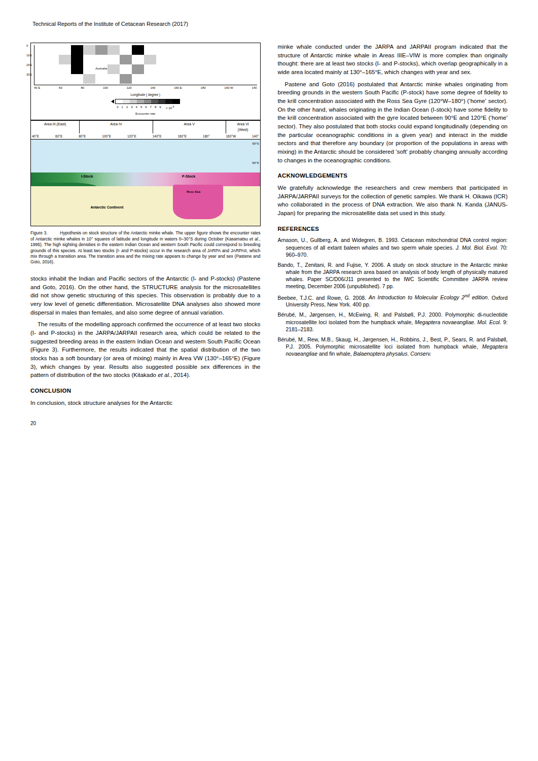Technical Reports of the Institute of Cetacean Research (2017)
0 10S 20S 30S
Australia
40 E 6080100120140160 E 180160 W 140
Longitude ( degree )
0123456789 × 10-3
Encounter rate
Area III (East)
Area IV
Area V
Area VI
(West)
40°E 60°E 80°E 100°E 120°E 140°E 160°E 180°160°W 140°
50°S 60°S 70°S 80°S
I-Stock P-Stock Ross Sea Antarctic Continent
Figure 3. Hypothesis on stock structure of the Antarctic minke whale. The upper figure shows the encounter rates of Antarctic minke whales in 10° squares of latitude and longitude in waters 0–30°S during October (Kasamatsu et al., 1995). The high sighting densities in the eastern Indian Ocean and western South Pacific could correspond to breeding grounds of this species. At least two stocks (I- and P-stocks) occur in the research area of JARPA and JARPAII, which mix through a transition area. The transition area and the mixing rate appears to change by year and sex (Pastene and Goto, 2016).
stocks inhabit the Indian and Pacific sectors of the Antarctic (I- and P-stocks) (Pastene and Goto, 2016). On the other hand, the STRUCTURE analysis for the microsatellites did not show genetic structuring of this species. This observation is probably due to a very low level of genetic differentiation. Microsatellite DNA analyses also showed more dispersal in males than females, and also some degree of annual variation.
The results of the modelling approach confirmed the occurrence of at least two stocks (I- and P-stocks) in the JARPA/JARPAII research area, which could be related to the suggested breeding areas in the eastern Indian Ocean and western South Pacific Ocean (Figure 3). Furthermore, the results indicated that the spatial distribution of the two stocks has a soft boundary (or area of mixing) mainly in Area VW (130°–165°E) (Figure 3), which changes by year. Results also suggested possible sex differences in the pattern of distribution of the two stocks (Kitakado et al., 2014).
CONCLUSION
In conclusion, stock structure analyses for the Antarctic
20
minke whale conducted under the JARPA and JARPAII program indicated that the structure of Antarctic minke whale in Areas IIIE–VIW is more complex than originally thought: there are at least two stocks (I- and P-stocks), which overlap geographically in a wide area located mainly at 130°–165°E, which changes with year and sex.
Pastene and Goto (2016) postulated that Antarctic minke whales originating from breeding grounds in the western South Pacific (P-stock) have some degree of fidelity to the krill concentration associated with the Ross Sea Gyre (120°W–180°) (ʻhomeʼ sector). On the other hand, whales originating in the Indian Ocean (I-stock) have some fidelity to the krill concentration associated with the gyre located between 90°E and 120°E (ʻhomeʼ sector). They also postulated that both stocks could expand longitudinally (depending on the particular oceanographic conditions in a given year) and interact in the middle sectors and that therefore any boundary (or proportion of the populations in areas with mixing) in the Antarctic should be considered ʻsoftʼ probably changing annually according to changes in the oceanographic conditions.
ACKNOWLEDGEMENTS
We gratefully acknowledge the researchers and crew members that participated in JARPA/JARPAII surveys for the collection of genetic samples. We thank H. Oikawa (ICR) who collaborated in the process of DNA extraction. We also thank N. Kanda (JANUS-Japan) for preparing the microsatellite data set used in this study.
REFERENCES
Arnason, U., Gullberg, A. and Widegren, B. 1993. Cetacean mitochondrial DNA control region: sequences of all extant baleen whales and two sperm whale species. J. Mol. Biol. Evol. 70: 960–970.
Bando, T., Zenitani, R. and Fujise, Y. 2006. A study on stock structure in the Antarctic minke whale from the JARPA research area based on analysis of body length of physically matured whales. Paper SC/D06/J11 presented to the IWC Scientific Committee JARPA review meeting, December 2006 (unpublished). 7 pp.
Beebee, T.J.C. and Rowe, G. 2008. An Introduction to Molecular Ecology 2nd edition. Oxford University Press, New York. 400 pp.
Bérubé, M., Jørgensen, H., McEwing, R. and Palsbøll, P.J. 2000. Polymorphic di-nucleotide microsatellite loci isolated from the humpback whale, Megaptera novaeangliae. Mol. Ecol. 9: 2181–2183.
Bérubé, M., Rew, M.B., Skaug, H., Jørgensen, H., Robbins, J., Best, P., Sears, R. and Palsbøll, P.J. 2005. Polymorphic microsatellite loci isolated from humpback whale, Megaptera novaeangliae and fin whale, Balaenoptera physalus. Conserv.